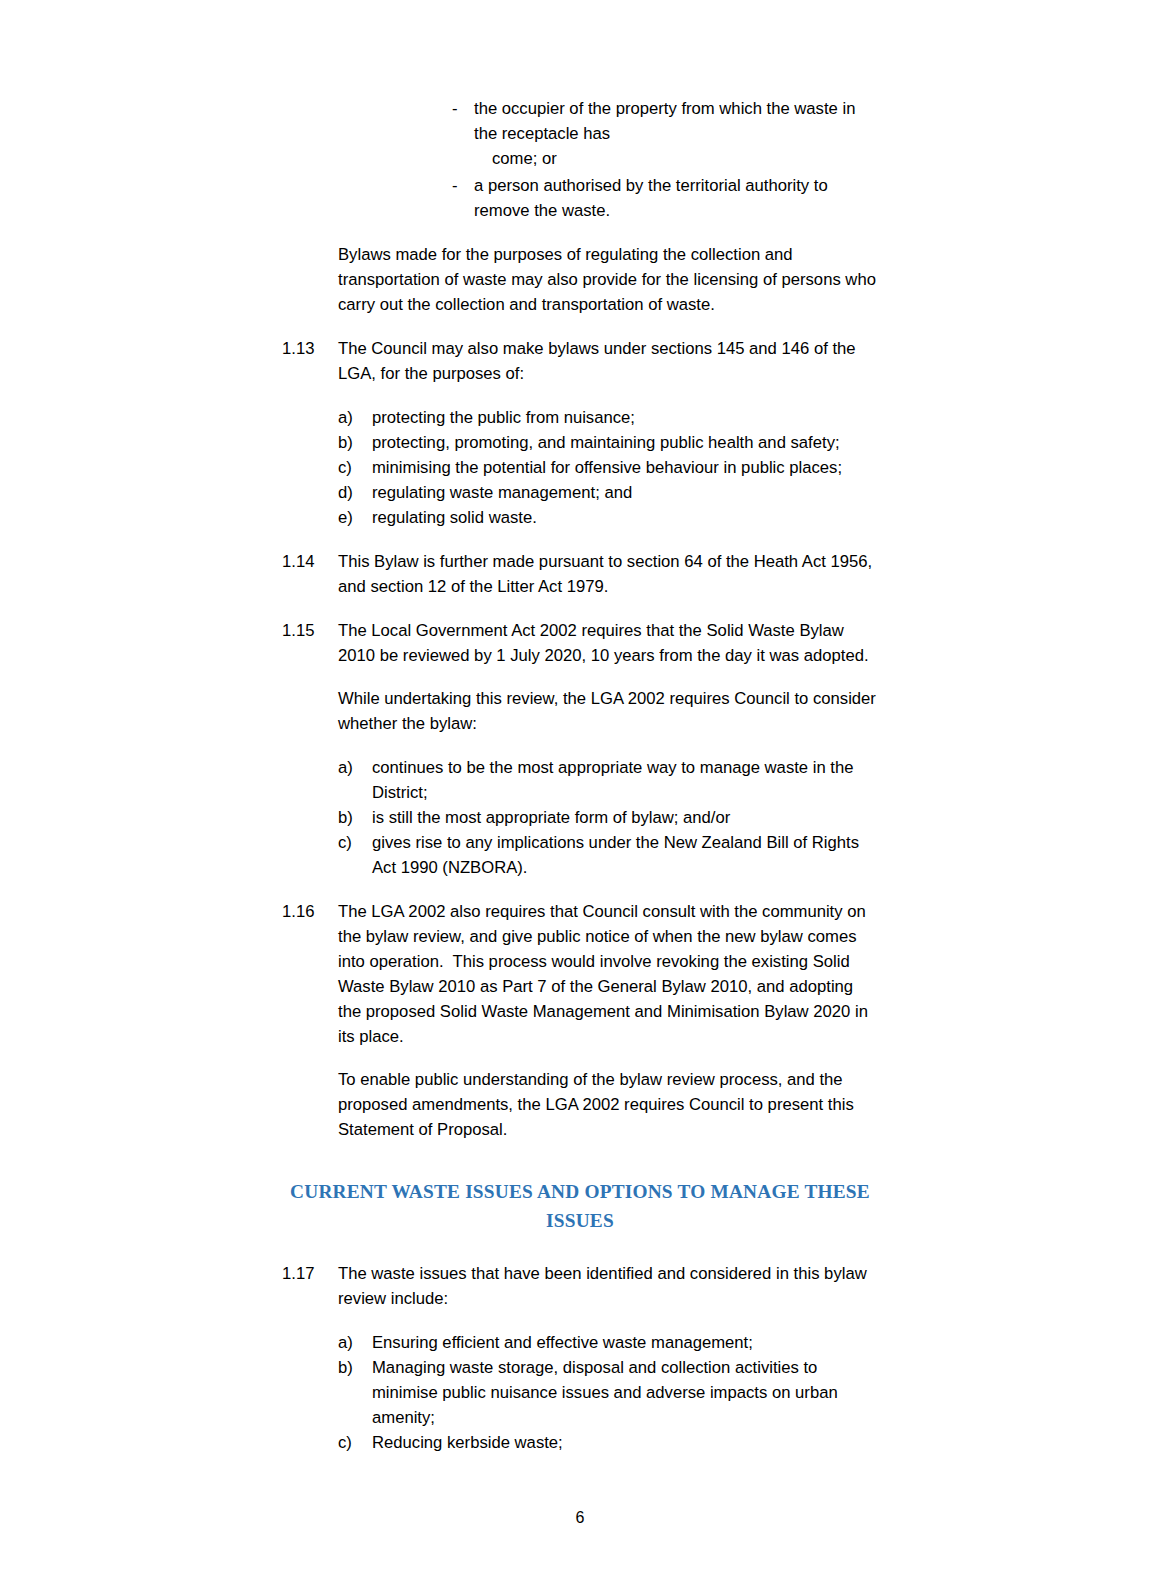the occupier of the property from which the waste in the receptacle hascome; or
a person authorised by the territorial authority to remove the waste.
Bylaws made for the purposes of regulating the collection and transportation of waste may also provide for the licensing of persons who carry out the collection and transportation of waste.
1.13
The Council may also make bylaws under sections 145 and 146 of the LGA, for the purposes of:
protecting the public from nuisance;
protecting, promoting, and maintaining public health and safety;
minimising the potential for offensive behaviour in public places;
regulating waste management; and
regulating solid waste.
1.14
This Bylaw is further made pursuant to section 64 of the Heath Act 1956, and section 12 of the Litter Act 1979.
1.15
The Local Government Act 2002 requires that the Solid Waste Bylaw 2010 be reviewed by 1 July 2020, 10 years from the day it was adopted.
While undertaking this review, the LGA 2002 requires Council to consider whether the bylaw:
continues to be the most appropriate way to manage waste in the District;
is still the most appropriate form of bylaw; and/or
gives rise to any implications under the New Zealand Bill of Rights Act 1990 (NZBORA).
1.16
The LGA 2002 also requires that Council consult with the community on the bylaw review, and give public notice of when the new bylaw comes into operation. This process would involve revoking the existing Solid Waste Bylaw 2010 as Part 7 of the General Bylaw 2010, and adopting the proposed Solid Waste Management and Minimisation Bylaw 2020 in its place.
To enable public understanding of the bylaw review process, and the proposed amendments, the LGA 2002 requires Council to present this Statement of Proposal.
CURRENT WASTE ISSUES AND OPTIONS TO MANAGE THESE ISSUES
1.17
The waste issues that have been identified and considered in this bylaw review include:
Ensuring efficient and effective waste management;
Managing waste storage, disposal and collection activities to minimise public nuisance issues and adverse impacts on urban amenity;
Reducing kerbside waste;
6